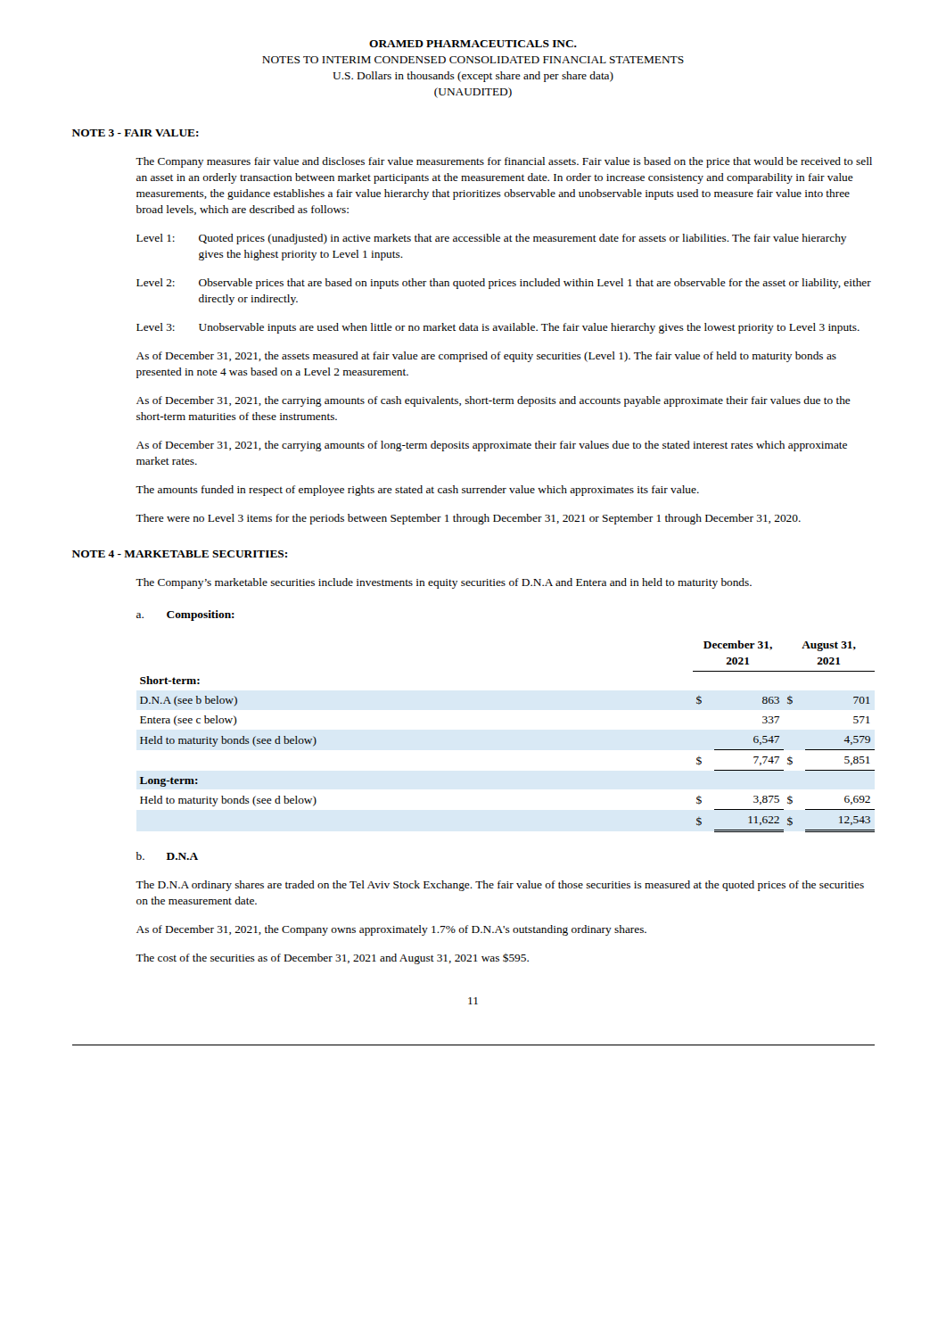Oramed Pharmaceuticals Inc.
Notes to Interim Condensed Consolidated Financial Statements
U.S. Dollars in thousands (except share and per share data)
(UNAUDITED)
NOTE 3 - FAIR VALUE:
The Company measures fair value and discloses fair value measurements for financial assets. Fair value is based on the price that would be received to sell an asset in an orderly transaction between market participants at the measurement date. In order to increase consistency and comparability in fair value measurements, the guidance establishes a fair value hierarchy that prioritizes observable and unobservable inputs used to measure fair value into three broad levels, which are described as follows:
Level 1:
Quoted prices (unadjusted) in active markets that are accessible at the measurement date for assets or liabilities. The fair value hierarchy gives the highest priority to Level 1 inputs.
Level 2:
Observable prices that are based on inputs other than quoted prices included within Level 1 that are observable for the asset or liability, either directly or indirectly.
Level 3:
Unobservable inputs are used when little or no market data is available. The fair value hierarchy gives the lowest priority to Level 3 inputs.
As of December 31, 2021, the assets measured at fair value are comprised of equity securities (Level 1). The fair value of held to maturity bonds as presented in note 4 was based on a Level 2 measurement.
As of December 31, 2021, the carrying amounts of cash equivalents, short-term deposits and accounts payable approximate their fair values due to the short-term maturities of these instruments.
As of December 31, 2021, the carrying amounts of long-term deposits approximate their fair values due to the stated interest rates which approximate market rates.
The amounts funded in respect of employee rights are stated at cash surrender value which approximates its fair value.
There were no Level 3 items for the periods between September 1 through December 31, 2021 or September 1 through December 31, 2020.
NOTE 4 - MARKETABLE SECURITIES:
The Company’s marketable securities include investments in equity securities of D.N.A and Entera and in held to maturity bonds.
a.
Composition:
| | December 31, 2021 | August 31, 2021 |
| --- | --- | --- |
| Short-term: | | | | |
| D.N.A (see b below) | $ | 863 | $ | 701 |
| Entera (see c below) | | 337 | | 571 |
| Held to maturity bonds (see d below) | | 6,547 | | 4,579 |
| | $ | 7,747 | $ | 5,851 |
| Long-term: | | | | |
| Held to maturity bonds (see d below) | $ | 3,875 | $ | 6,692 |
| | $ | 11,622 | $ | 12,543 |
b.
D.N.A
The D.N.A ordinary shares are traded on the Tel Aviv Stock Exchange. The fair value of those securities is measured at the quoted prices of the securities on the measurement date.
As of December 31, 2021, the Company owns approximately 1.7% of D.N.A's outstanding ordinary shares.
The cost of the securities as of December 31, 2021 and August 31, 2021 was $595.
11